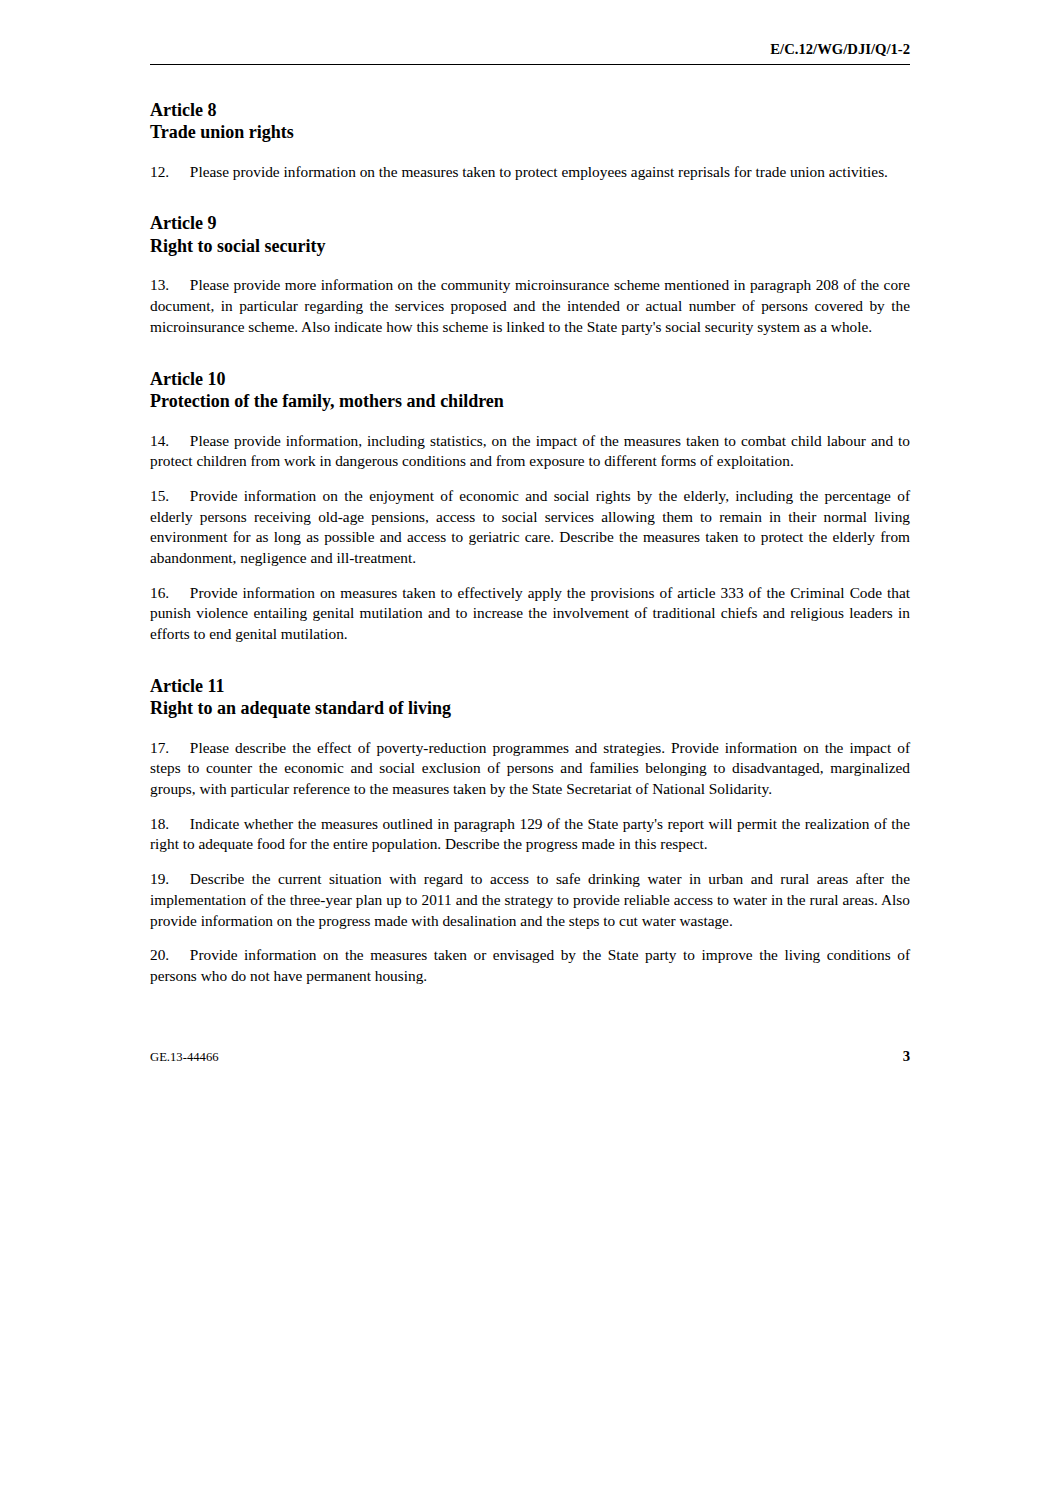E/C.12/WG/DJI/Q/1-2
Article 8
Trade union rights
12. Please provide information on the measures taken to protect employees against reprisals for trade union activities.
Article 9
Right to social security
13. Please provide more information on the community microinsurance scheme mentioned in paragraph 208 of the core document, in particular regarding the services proposed and the intended or actual number of persons covered by the microinsurance scheme. Also indicate how this scheme is linked to the State party's social security system as a whole.
Article 10
Protection of the family, mothers and children
14. Please provide information, including statistics, on the impact of the measures taken to combat child labour and to protect children from work in dangerous conditions and from exposure to different forms of exploitation.
15. Provide information on the enjoyment of economic and social rights by the elderly, including the percentage of elderly persons receiving old-age pensions, access to social services allowing them to remain in their normal living environment for as long as possible and access to geriatric care. Describe the measures taken to protect the elderly from abandonment, negligence and ill-treatment.
16. Provide information on measures taken to effectively apply the provisions of article 333 of the Criminal Code that punish violence entailing genital mutilation and to increase the involvement of traditional chiefs and religious leaders in efforts to end genital mutilation.
Article 11
Right to an adequate standard of living
17. Please describe the effect of poverty-reduction programmes and strategies. Provide information on the impact of steps to counter the economic and social exclusion of persons and families belonging to disadvantaged, marginalized groups, with particular reference to the measures taken by the State Secretariat of National Solidarity.
18. Indicate whether the measures outlined in paragraph 129 of the State party's report will permit the realization of the right to adequate food for the entire population. Describe the progress made in this respect.
19. Describe the current situation with regard to access to safe drinking water in urban and rural areas after the implementation of the three-year plan up to 2011 and the strategy to provide reliable access to water in the rural areas. Also provide information on the progress made with desalination and the steps to cut water wastage.
20. Provide information on the measures taken or envisaged by the State party to improve the living conditions of persons who do not have permanent housing.
GE.13-44466 3